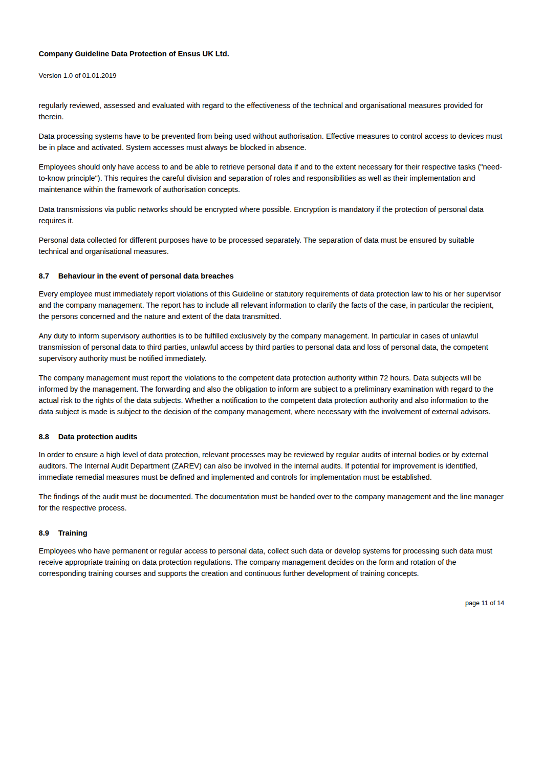Company Guideline Data Protection of Ensus UK Ltd.
Version 1.0 of 01.01.2019
regularly reviewed, assessed and evaluated with regard to the effectiveness of the technical and organisational measures provided for therein.
Data processing systems have to be prevented from being used without authorisation. Effective measures to control access to devices must be in place and activated. System accesses must always be blocked in absence.
Employees should only have access to and be able to retrieve personal data if and to the extent necessary for their respective tasks ("need-to-know principle"). This requires the careful division and separation of roles and responsibilities as well as their implementation and maintenance within the framework of authorisation concepts.
Data transmissions via public networks should be encrypted where possible. Encryption is mandatory if the protection of personal data requires it.
Personal data collected for different purposes have to be processed separately. The separation of data must be ensured by suitable technical and organisational measures.
8.7 Behaviour in the event of personal data breaches
Every employee must immediately report violations of this Guideline or statutory requirements of data protection law to his or her supervisor and the company management. The report has to include all relevant information to clarify the facts of the case, in particular the recipient, the persons concerned and the nature and extent of the data transmitted.
Any duty to inform supervisory authorities is to be fulfilled exclusively by the company management. In particular in cases of unlawful transmission of personal data to third parties, unlawful access by third parties to personal data and loss of personal data, the competent supervisory authority must be notified immediately.
The company management must report the violations to the competent data protection authority within 72 hours. Data subjects will be informed by the management. The forwarding and also the obligation to inform are subject to a preliminary examination with regard to the actual risk to the rights of the data subjects. Whether a notification to the competent data protection authority and also information to the data subject is made is subject to the decision of the company management, where necessary with the involvement of external advisors.
8.8 Data protection audits
In order to ensure a high level of data protection, relevant processes may be reviewed by regular audits of internal bodies or by external auditors. The Internal Audit Department (ZAREV) can also be involved in the internal audits. If potential for improvement is identified, immediate remedial measures must be defined and implemented and controls for implementation must be established.
The findings of the audit must be documented. The documentation must be handed over to the company management and the line manager for the respective process.
8.9 Training
Employees who have permanent or regular access to personal data, collect such data or develop systems for processing such data must receive appropriate training on data protection regulations. The company management decides on the form and rotation of the corresponding training courses and supports the creation and continuous further development of training concepts.
page 11 of 14